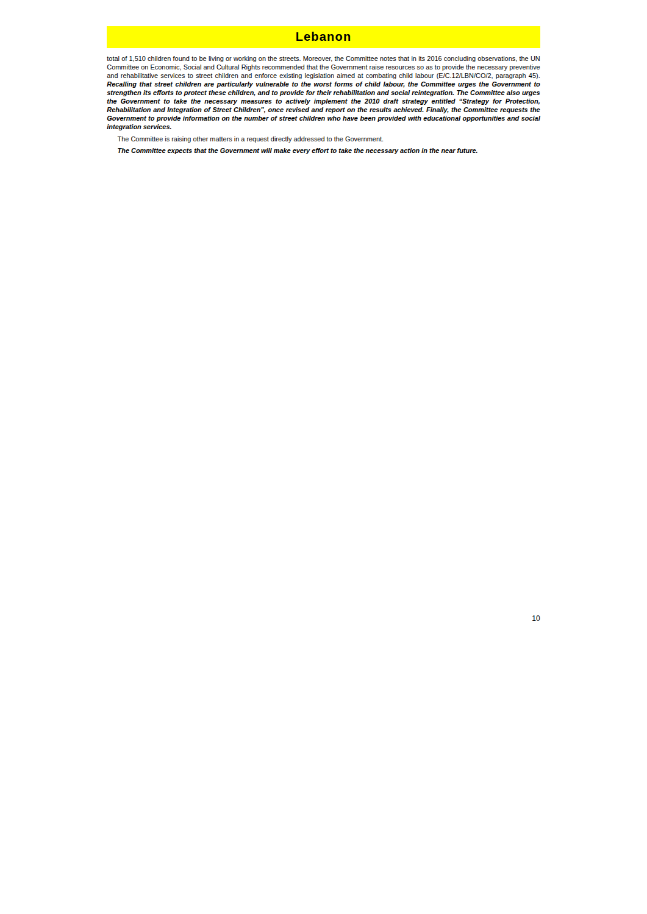Lebanon
total of 1,510 children found to be living or working on the streets. Moreover, the Committee notes that in its 2016 concluding observations, the UN Committee on Economic, Social and Cultural Rights recommended that the Government raise resources so as to provide the necessary preventive and rehabilitative services to street children and enforce existing legislation aimed at combating child labour (E/C.12/LBN/CO/2, paragraph 45). Recalling that street children are particularly vulnerable to the worst forms of child labour, the Committee urges the Government to strengthen its efforts to protect these children, and to provide for their rehabilitation and social reintegration. The Committee also urges the Government to take the necessary measures to actively implement the 2010 draft strategy entitled “Strategy for Protection, Rehabilitation and Integration of Street Children”, once revised and report on the results achieved. Finally, the Committee requests the Government to provide information on the number of street children who have been provided with educational opportunities and social integration services.
The Committee is raising other matters in a request directly addressed to the Government.
The Committee expects that the Government will make every effort to take the necessary action in the near future.
10